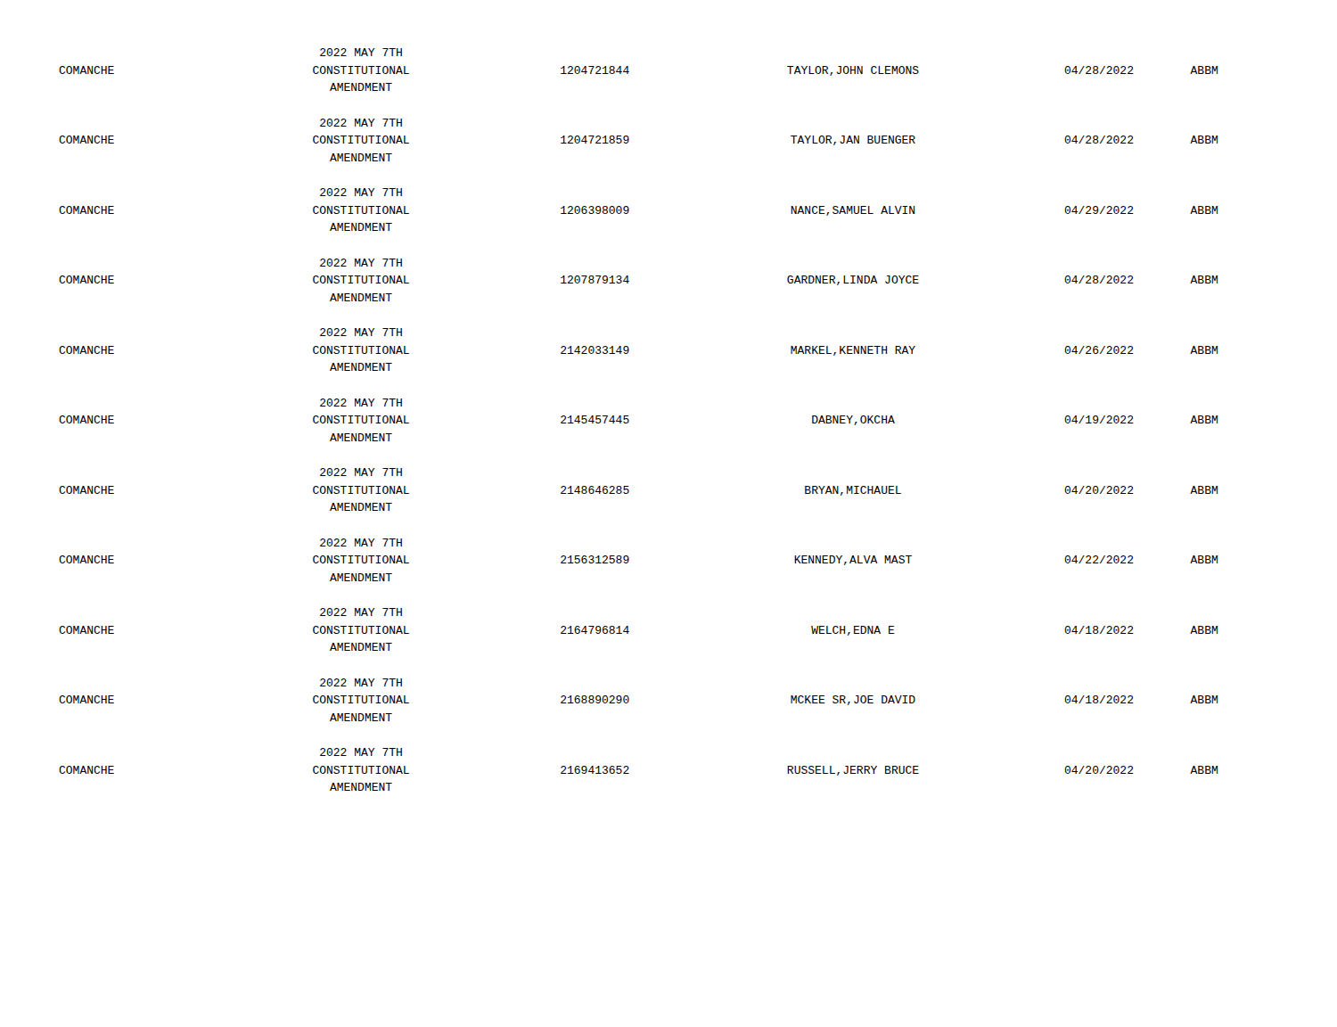| COMANCHE | 2022 MAY 7TH CONSTITUTIONAL AMENDMENT | 1204721844 | TAYLOR,JOHN CLEMONS | 04/28/2022 | ABBM |
| COMANCHE | 2022 MAY 7TH CONSTITUTIONAL AMENDMENT | 1204721859 | TAYLOR,JAN BUENGER | 04/28/2022 | ABBM |
| COMANCHE | 2022 MAY 7TH CONSTITUTIONAL AMENDMENT | 1206398009 | NANCE,SAMUEL ALVIN | 04/29/2022 | ABBM |
| COMANCHE | 2022 MAY 7TH CONSTITUTIONAL AMENDMENT | 1207879134 | GARDNER,LINDA JOYCE | 04/28/2022 | ABBM |
| COMANCHE | 2022 MAY 7TH CONSTITUTIONAL AMENDMENT | 2142033149 | MARKEL,KENNETH RAY | 04/26/2022 | ABBM |
| COMANCHE | 2022 MAY 7TH CONSTITUTIONAL AMENDMENT | 2145457445 | DABNEY,OKCHA | 04/19/2022 | ABBM |
| COMANCHE | 2022 MAY 7TH CONSTITUTIONAL AMENDMENT | 2148646285 | BRYAN,MICHAUEL | 04/20/2022 | ABBM |
| COMANCHE | 2022 MAY 7TH CONSTITUTIONAL AMENDMENT | 2156312589 | KENNEDY,ALVA MAST | 04/22/2022 | ABBM |
| COMANCHE | 2022 MAY 7TH CONSTITUTIONAL AMENDMENT | 2164796814 | WELCH,EDNA E | 04/18/2022 | ABBM |
| COMANCHE | 2022 MAY 7TH CONSTITUTIONAL AMENDMENT | 2168890290 | MCKEE SR,JOE DAVID | 04/18/2022 | ABBM |
| COMANCHE | 2022 MAY 7TH CONSTITUTIONAL AMENDMENT | 2169413652 | RUSSELL,JERRY BRUCE | 04/20/2022 | ABBM |